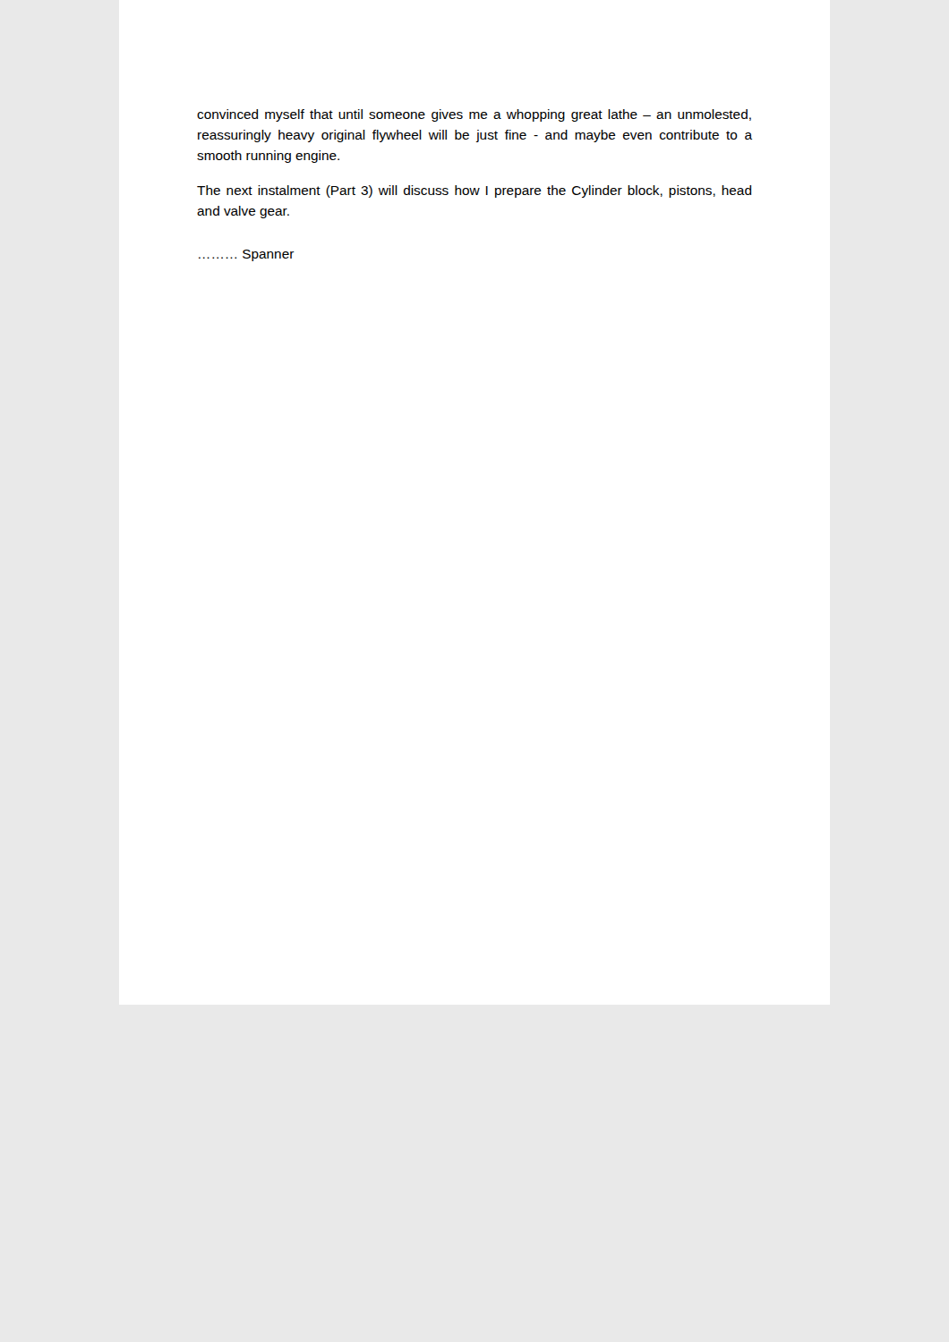convinced myself that until someone gives me a whopping great lathe – an unmolested, reassuringly heavy original flywheel will be just fine - and maybe even contribute to a smooth running engine.
The next instalment (Part 3) will discuss how I prepare the Cylinder block, pistons, head and valve gear.
……… Spanner